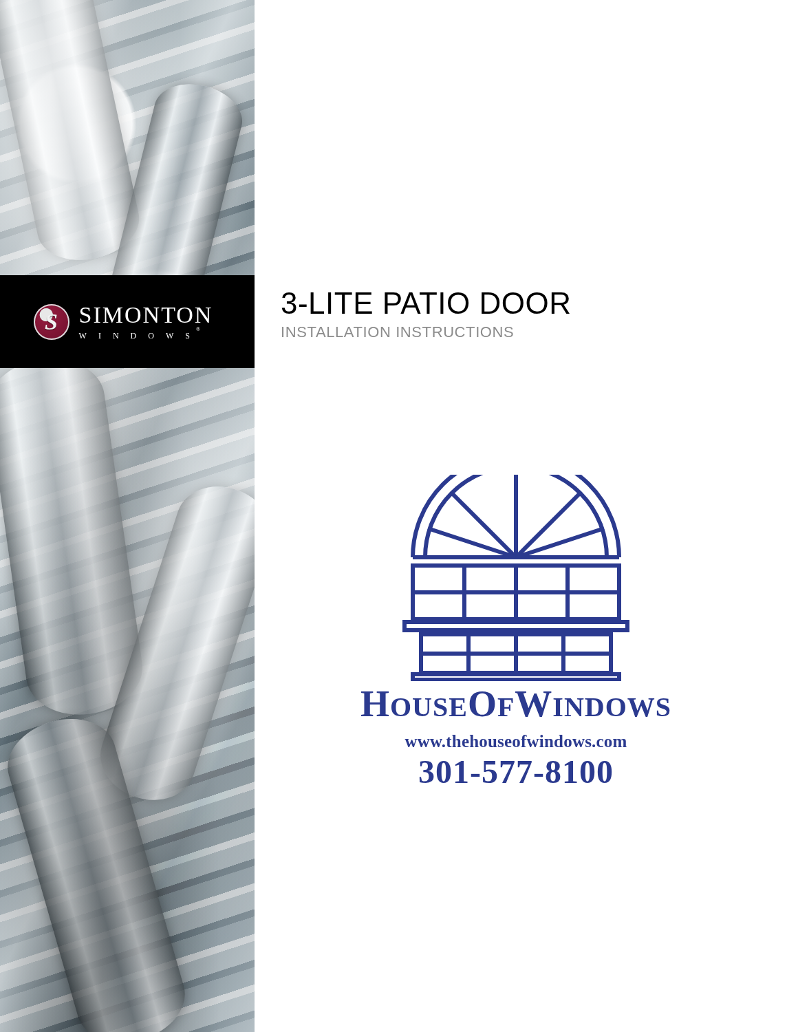SIMONTON
W I N D O W S®
3-LITE PATIO DOOR
INSTALLATION INSTRUCTIONS
HOUSE OF WINDOWS
www.thehouseofwindows.com
301-577-8100